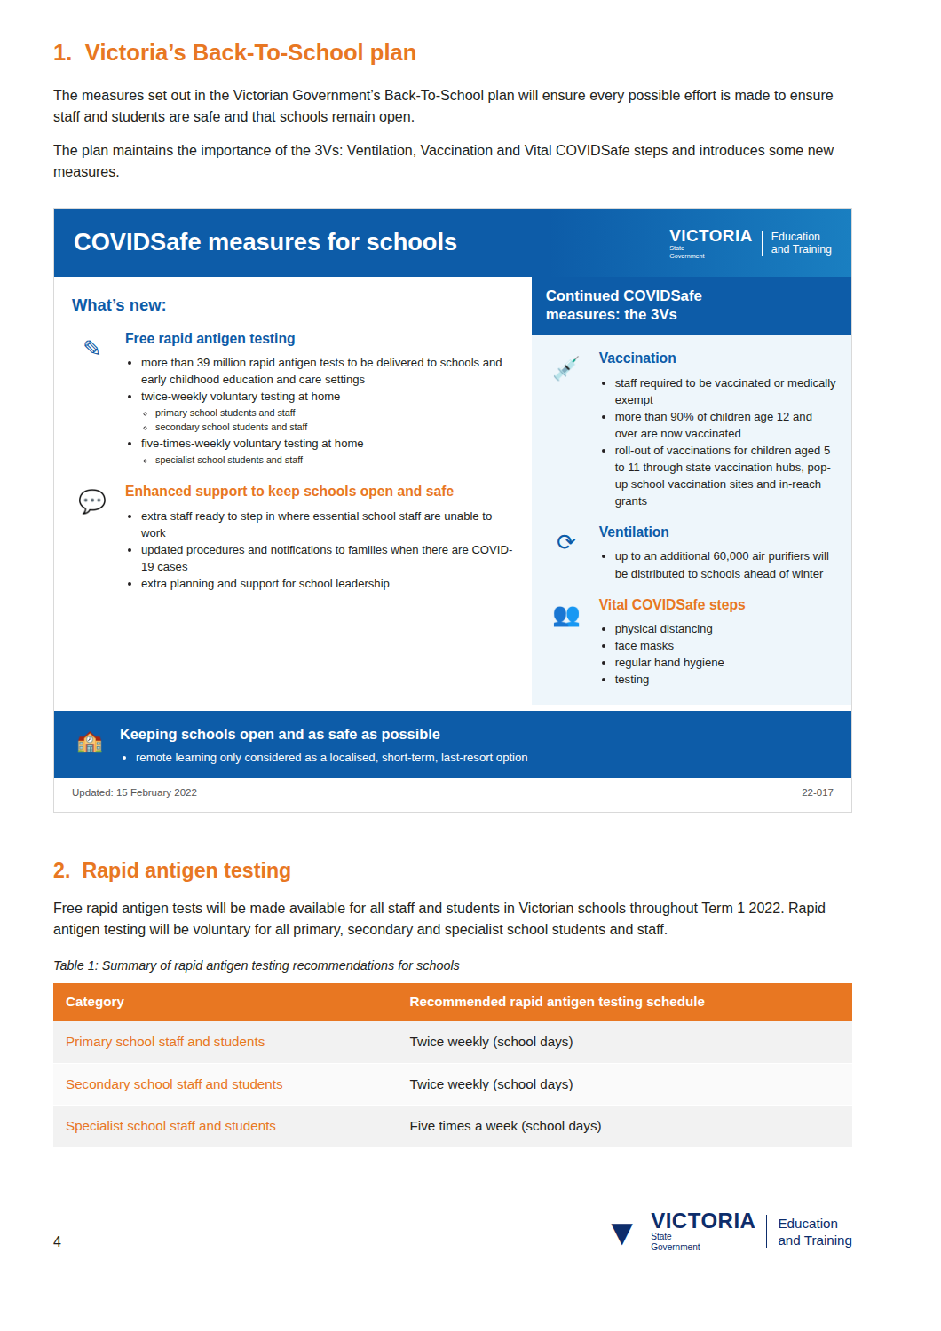1. Victoria’s Back-To-School plan
The measures set out in the Victorian Government’s Back-To-School plan will ensure every possible effort is made to ensure staff and students are safe and that schools remain open.
The plan maintains the importance of the 3Vs: Ventilation, Vaccination and Vital COVIDSafe steps and introduces some new measures.
COVIDSafe measures for schools
VICTORIAState
Government
Education
and Training
What’s new:
✎
Free rapid antigen testing
more than 39 million rapid antigen tests to be delivered to schools and early childhood education and care settings
twice-weekly voluntary testing at home
primary school students and staff
secondary school students and staff
five-times-weekly voluntary testing at home
specialist school students and staff
💬
Enhanced support to keep schools open and safe
extra staff ready to step in where essential school staff are unable to work
updated procedures and notifications to families when there are COVID-19 cases
extra planning and support for school leadership
Continued COVIDSafe
measures: the 3Vs
💉
Vaccination
staff required to be vaccinated or medically exempt
more than 90% of children age 12 and over are now vaccinated
roll-out of vaccinations for children aged 5 to 11 through state vaccination hubs, pop-up school vaccination sites and in-reach grants
⟳
Ventilation
up to an additional 60,000 air purifiers will be distributed to schools ahead of winter
👥
Vital COVIDSafe steps
physical distancing
face masks
regular hand hygiene
testing
🏫
Keeping schools open and as safe as possible
remote learning only considered as a localised, short-term, last-resort option
Updated: 15 February 2022 22-017
2. Rapid antigen testing
Free rapid antigen tests will be made available for all staff and students in Victorian schools throughout Term 1 2022. Rapid antigen testing will be voluntary for all primary, secondary and specialist school students and staff.
Table 1: Summary of rapid antigen testing recommendations for schools
| Category | Recommended rapid antigen testing schedule |
| --- | --- |
| Primary school staff and students | Twice weekly (school days) |
| Secondary school staff and students | Twice weekly (school days) |
| Specialist school staff and students | Five times a week (school days) |
4
▼ VICTORIAState
Government Education
and Training